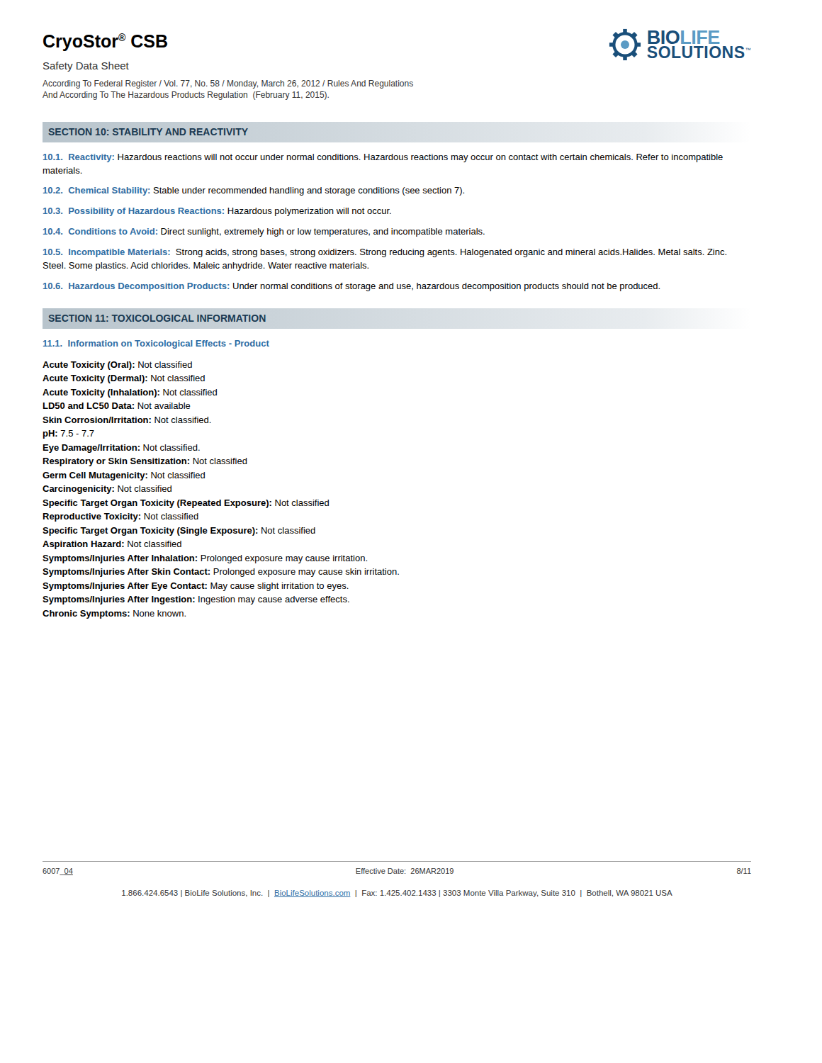BIO LIFE SOLUTIONS™
CryoStor® CSB
Safety Data Sheet
According To Federal Register / Vol. 77, No. 58 / Monday, March 26, 2012 / Rules And Regulations
And According To The Hazardous Products Regulation (February 11, 2015).
SECTION 10: STABILITY AND REACTIVITY
10.1. Reactivity: Hazardous reactions will not occur under normal conditions. Hazardous reactions may occur on contact with certain chemicals. Refer to incompatible materials.
10.2. Chemical Stability: Stable under recommended handling and storage conditions (see section 7).
10.3. Possibility of Hazardous Reactions: Hazardous polymerization will not occur.
10.4. Conditions to Avoid: Direct sunlight, extremely high or low temperatures, and incompatible materials.
10.5. Incompatible Materials: Strong acids, strong bases, strong oxidizers. Strong reducing agents. Halogenated organic and mineral acids.Halides. Metal salts. Zinc. Steel. Some plastics. Acid chlorides. Maleic anhydride. Water reactive materials.
10.6. Hazardous Decomposition Products: Under normal conditions of storage and use, hazardous decomposition products should not be produced.
SECTION 11: TOXICOLOGICAL INFORMATION
11.1. Information on Toxicological Effects - Product
Acute Toxicity (Oral): Not classified
Acute Toxicity (Dermal): Not classified
Acute Toxicity (Inhalation): Not classified
LD50 and LC50 Data: Not available
Skin Corrosion/Irritation: Not classified.
pH: 7.5 - 7.7
Eye Damage/Irritation: Not classified.
Respiratory or Skin Sensitization: Not classified
Germ Cell Mutagenicity: Not classified
Carcinogenicity: Not classified
Specific Target Organ Toxicity (Repeated Exposure): Not classified
Reproductive Toxicity: Not classified
Specific Target Organ Toxicity (Single Exposure): Not classified
Aspiration Hazard: Not classified
Symptoms/Injuries After Inhalation: Prolonged exposure may cause irritation.
Symptoms/Injuries After Skin Contact: Prolonged exposure may cause skin irritation.
Symptoms/Injuries After Eye Contact: May cause slight irritation to eyes.
Symptoms/Injuries After Ingestion: Ingestion may cause adverse effects.
Chronic Symptoms: None known.
6007_04
Effective Date: 26MAR2019
8/11
1.866.424.6543 | BioLife Solutions, Inc. | BioLifeSolutions.com | Fax: 1.425.402.1433 | 3303 Monte Villa Parkway, Suite 310 | Bothell, WA 98021 USA